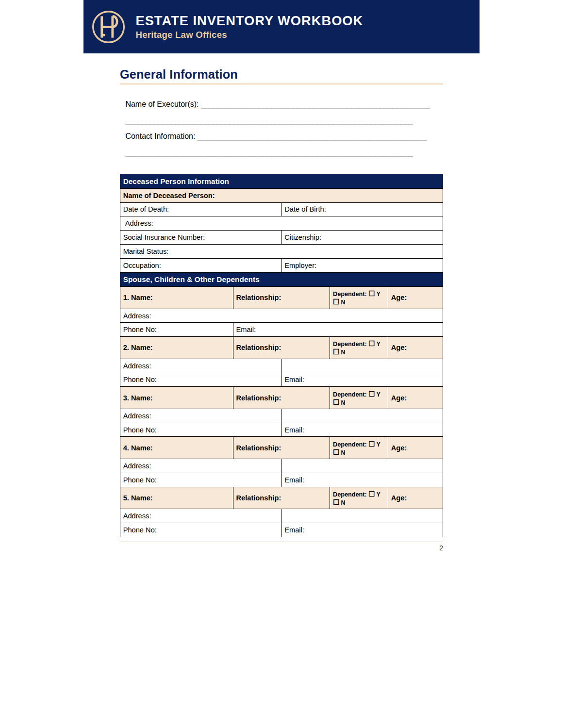ESTATE INVENTORY WORKBOOK
Heritage Law Offices
General Information
Name of Executor(s): _______________________________________________________
_____________________________________________________________________
Contact Information: _______________________________________________________
_____________________________________________________________________
| Deceased Person Information |
| Name of Deceased Person: |
| Date of Death: | Date of Birth: |
| Address: |
| Social Insurance Number: | Citizenship: |
| Marital Status: |
| Occupation: | Employer: |
| Spouse, Children & Other Dependents |
| 1. Name: | Relationship: | Dependent: ☐ Y ☐ N | Age: |
| Address: |
| Phone No: | Email: |
| 2. Name: | Relationship: | Dependent: ☐ Y ☐ N | Age: |
| Address: | |
| Phone No: | Email: |
| 3. Name: | Relationship: | Dependent: ☐ Y ☐ N | Age: |
| Address: | |
| Phone No: | Email: |
| 4. Name: | Relationship: | Dependent: ☐ Y ☐ N | Age: |
| Address: | |
| Phone No: | Email: |
| 5. Name: | Relationship: | Dependent: ☐ Y ☐ N | Age: |
| Address: | |
| Phone No: | Email: |
2